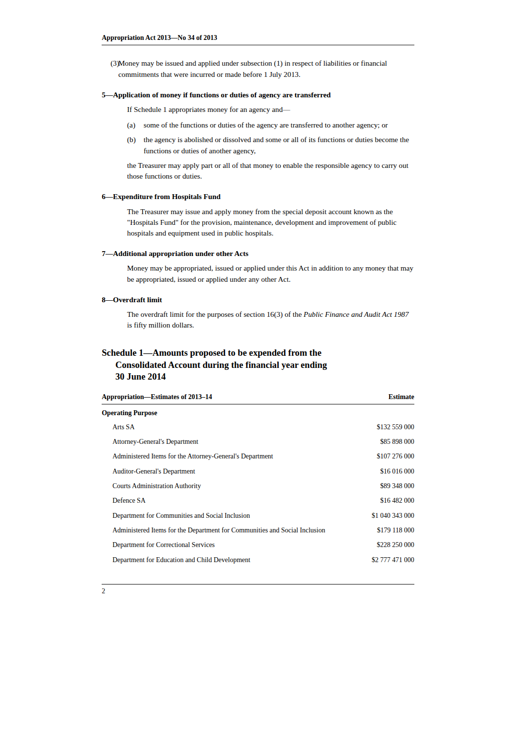Appropriation Act 2013—No 34 of 2013
(3)
Money may be issued and applied under subsection (1) in respect of liabilities or financial commitments that were incurred or made before 1 July 2013.
5—Application of money if functions or duties of agency are transferred
If Schedule 1 appropriates money for an agency and—
(a)
some of the functions or duties of the agency are transferred to another agency; or
(b)
the agency is abolished or dissolved and some or all of its functions or duties become the functions or duties of another agency,
the Treasurer may apply part or all of that money to enable the responsible agency to carry out those functions or duties.
6—Expenditure from Hospitals Fund
The Treasurer may issue and apply money from the special deposit account known as the "Hospitals Fund" for the provision, maintenance, development and improvement of public hospitals and equipment used in public hospitals.
7—Additional appropriation under other Acts
Money may be appropriated, issued or applied under this Act in addition to any money that may be appropriated, issued or applied under any other Act.
8—Overdraft limit
The overdraft limit for the purposes of section 16(3) of the Public Finance and Audit Act 1987 is fifty million dollars.
Schedule 1—Amounts proposed to be expended from the Consolidated Account during the financial year ending 30 June 2014
| Appropriation—Estimates of 2013–14 | Estimate |
| --- | --- |
| Operating Purpose |
| Arts SA | $132 559 000 |
| Attorney-General's Department | $85 898 000 |
| Administered Items for the Attorney-General's Department | $107 276 000 |
| Auditor-General's Department | $16 016 000 |
| Courts Administration Authority | $89 348 000 |
| Defence SA | $16 482 000 |
| Department for Communities and Social Inclusion | $1 040 343 000 |
| Administered Items for the Department for Communities and Social Inclusion | $179 118 000 |
| Department for Correctional Services | $228 250 000 |
| Department for Education and Child Development | $2 777 471 000 |
2